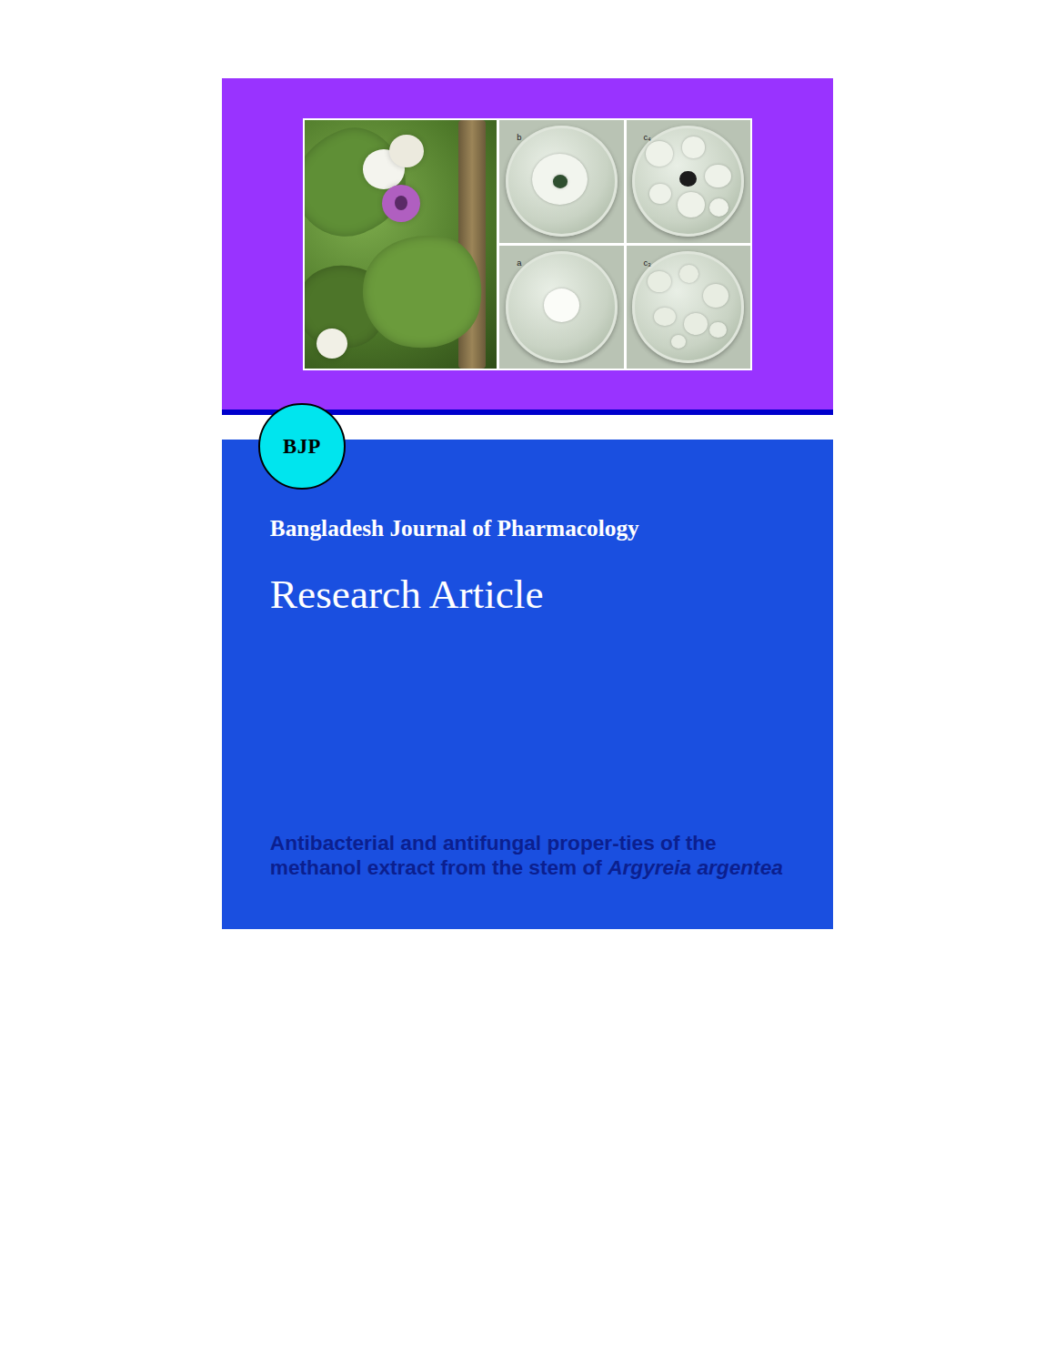b
c₄
a
c₃
BJP
Bangladesh Journal of Pharmacology
Research Article
Antibacterial and antifungal proper‑ties of the methanol extract from the stem of Argyreia argentea